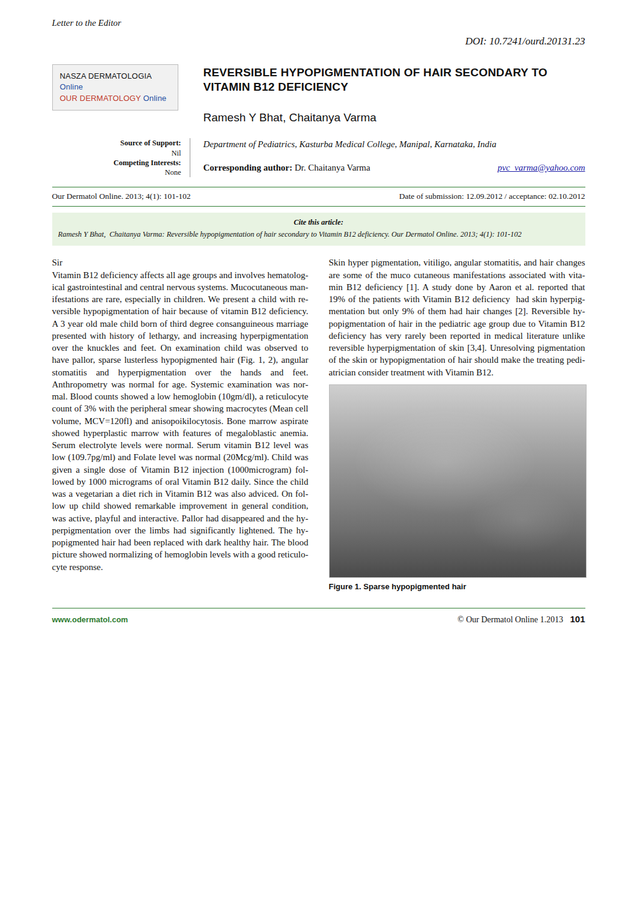Letter to the Editor
DOI: 10.7241/ourd.20131.23
NASZA DERMATOLOGIA Online
OUR DERMATOLOGY Online
Reversible hypopigmentation of hair secondary to vitamin B12 deficiency
Ramesh Y Bhat, Chaitanya Varma
Source of Support:
Nil
Competing Interests:
None
Department of Pediatrics, Kasturba Medical College, Manipal, Karnataka, India
Corresponding author: Dr. Chaitanya Varma
pvc_varma@yahoo.com
Our Dermatol Online. 2013; 4(1): 101-102
Date of submission: 12.09.2012 / acceptance: 02.10.2012
Cite this article:
Ramesh Y Bhat, Chaitanya Varma: Reversible hypopigmentation of hair secondary to Vitamin B12 deficiency. Our Dermatol Online. 2013; 4(1): 101-102
Sir
Vitamin B12 deficiency affects all age groups and involves hematological gastrointestinal and central nervous systems. Mucocutaneous manifestations are rare, especially in children. We present a child with reversible hypopigmentation of hair because of vitamin B12 deficiency. A 3 year old male child born of third degree consanguineous marriage presented with history of lethargy, and increasing hyperpigmentation over the knuckles and feet. On examination child was observed to have pallor, sparse lusterless hypopigmented hair (Fig. 1, 2), angular stomatitis and hyperpigmentation over the hands and feet. Anthropometry was normal for age. Systemic examination was normal. Blood counts showed a low hemoglobin (10gm/dl), a reticulocyte count of 3% with the peripheral smear showing macrocytes (Mean cell volume, MCV=120fl) and anisopoikilocytosis. Bone marrow aspirate showed hyperplastic marrow with features of megaloblastic anemia. Serum electrolyte levels were normal. Serum vitamin B12 level was low (109.7pg/ml) and Folate level was normal (20Mcg/ml). Child was given a single dose of Vitamin B12 injection (1000microgram) followed by 1000 micrograms of oral Vitamin B12 daily. Since the child was a vegetarian a diet rich in Vitamin B12 was also adviced. On follow up child showed remarkable improvement in general condition, was active, playful and interactive. Pallor had disappeared and the hyperpigmentation over the limbs had significantly lightened. The hypopigmented hair had been replaced with dark healthy hair. The blood picture showed normalizing of hemoglobin levels with a good reticulocyte response.
Skin hyper pigmentation, vitiligo, angular stomatitis, and hair changes are some of the muco cutaneous manifestations associated with vitamin B12 deficiency [1]. A study done by Aaron et al. reported that 19% of the patients with Vitamin B12 deficiency had skin hyperpigmentation but only 9% of them had hair changes [2]. Reversible hypopigmentation of hair in the pediatric age group due to Vitamin B12 deficiency has very rarely been reported in medical literature unlike reversible hyperpigmentation of skin [3,4]. Unresolving pigmentation of the skin or hypopigmentation of hair should make the treating pediatrician consider treatment with Vitamin B12.
Figure 1. Sparse hypopigmented hair
www.odermatol.com
© Our Dermatol Online 1.2013 101